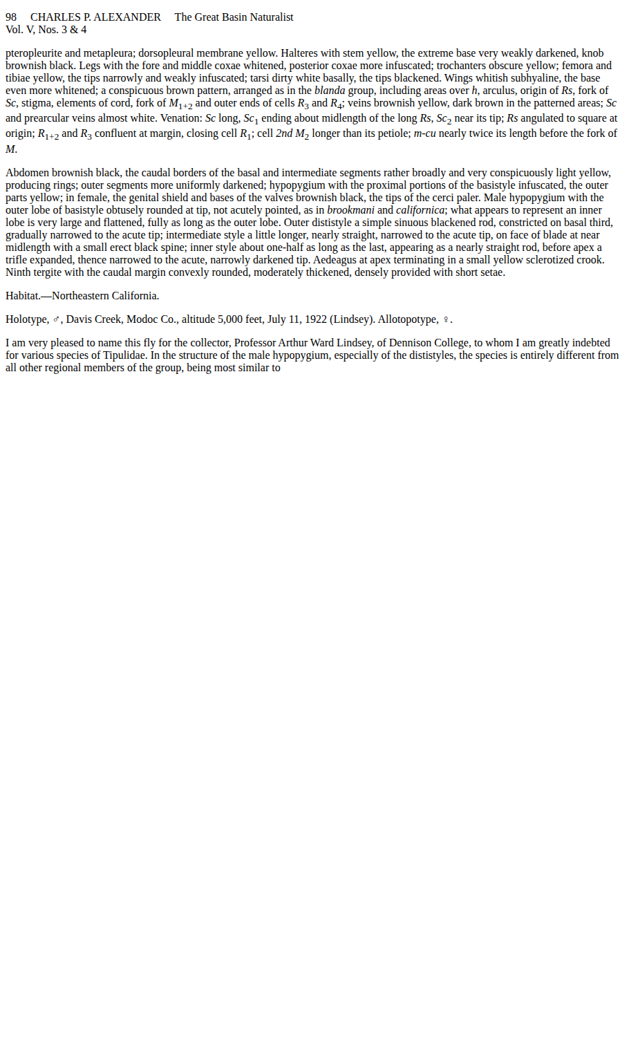98 CHARLES P. ALEXANDER The Great Basin Naturalist
Vol. V, Nos. 3 & 4
pteropleurite and metapleura; dorsopleural membrane yellow. Halteres with stem yellow, the extreme base very weakly darkened, knob brownish black. Legs with the fore and middle coxae whitened, posterior coxae more infuscated; trochanters obscure yellow; femora and tibiae yellow, the tips narrowly and weakly infuscated; tarsi dirty white basally, the tips blackened. Wings whitish subhyaline, the base even more whitened; a conspicuous brown pattern, arranged as in the blanda group, including areas over h, arculus, origin of Rs, fork of Sc, stigma, elements of cord, fork of M1+2 and outer ends of cells R3 and R4; veins brownish yellow, dark brown in the patterned areas; Sc and prearcular veins almost white. Venation: Sc long, Sc1 ending about midlength of the long Rs, Sc2 near its tip; Rs angulated to square at origin; R1+2 and R3 confluent at margin, closing cell R1; cell 2nd M2 longer than its petiole; m-cu nearly twice its length before the fork of M.
Abdomen brownish black, the caudal borders of the basal and intermediate segments rather broadly and very conspicuously light yellow, producing rings; outer segments more uniformly darkened; hypopygium with the proximal portions of the basistyle infuscated, the outer parts yellow; in female, the genital shield and bases of the valves brownish black, the tips of the cerci paler. Male hypopygium with the outer lobe of basistyle obtusely rounded at tip, not acutely pointed, as in brookmani and californica; what appears to represent an inner lobe is very large and flattened, fully as long as the outer lobe. Outer dististyle a simple sinuous blackened rod, constricted on basal third, gradually narrowed to the acute tip; intermediate style a little longer, nearly straight, narrowed to the acute tip, on face of blade at near midlength with a small erect black spine; inner style about one-half as long as the last, appearing as a nearly straight rod, before apex a trifle expanded, thence narrowed to the acute, narrowly darkened tip. Aedeagus at apex terminating in a small yellow sclerotized crook. Ninth tergite with the caudal margin convexly rounded, moderately thickened, densely provided with short setae.
Habitat.—Northeastern California.
Holotype, ♂, Davis Creek, Modoc Co., altitude 5,000 feet, July 11, 1922 (Lindsey). Allotopotype, ♀.
I am very pleased to name this fly for the collector, Professor Arthur Ward Lindsey, of Dennison College, to whom I am greatly indebted for various species of Tipulidae. In the structure of the male hypopygium, especially of the dististyles, the species is entirely different from all other regional members of the group, being most similar to